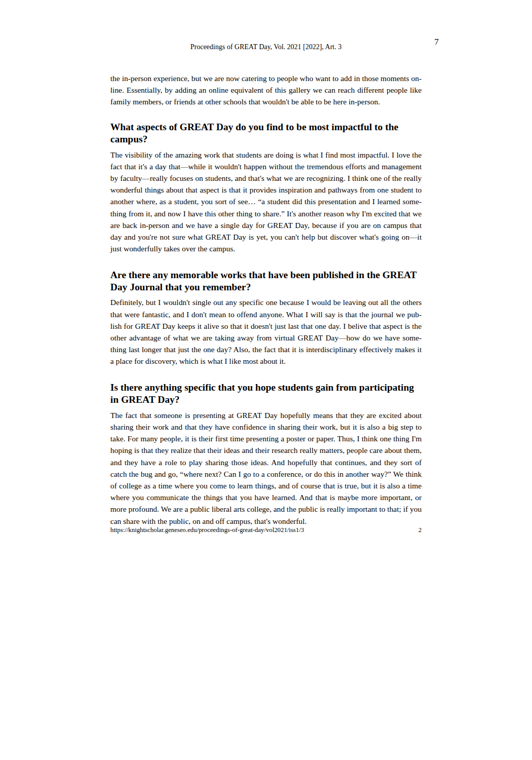Proceedings of GREAT Day, Vol. 2021 [2022], Art. 3 7
the in-person experience, but we are now catering to people who want to add in those moments online. Essentially, by adding an online equivalent of this gallery we can reach different people like family members, or friends at other schools that wouldn't be able to be here in-person.
What aspects of GREAT Day do you find to be most impactful to the campus?
The visibility of the amazing work that students are doing is what I find most impactful. I love the fact that it's a day that—while it wouldn't happen without the tremendous efforts and management by faculty—really focuses on students, and that's what we are recognizing. I think one of the really wonderful things about that aspect is that it provides inspiration and pathways from one student to another where, as a student, you sort of see… “a student did this presentation and I learned something from it, and now I have this other thing to share.” It's another reason why I'm excited that we are back in-person and we have a single day for GREAT Day, because if you are on campus that day and you're not sure what GREAT Day is yet, you can't help but discover what's going on—it just wonderfully takes over the campus.
Are there any memorable works that have been published in the GREAT Day Journal that you remember?
Definitely, but I wouldn't single out any specific one because I would be leaving out all the others that were fantastic, and I don't mean to offend anyone. What I will say is that the journal we publish for GREAT Day keeps it alive so that it doesn't just last that one day. I belive that aspect is the other advantage of what we are taking away from virtual GREAT Day—how do we have something last longer that just the one day? Also, the fact that it is interdisciplinary effectively makes it a place for discovery, which is what I like most about it.
Is there anything specific that you hope students gain from participating in GREAT Day?
The fact that someone is presenting at GREAT Day hopefully means that they are excited about sharing their work and that they have confidence in sharing their work, but it is also a big step to take. For many people, it is their first time presenting a poster or paper. Thus, I think one thing I'm hoping is that they realize that their ideas and their research really matters, people care about them, and they have a role to play sharing those ideas. And hopefully that continues, and they sort of catch the bug and go, “where next? Can I go to a conference, or do this in another way?” We think of college as a time where you come to learn things, and of course that is true, but it is also a time where you communicate the things that you have learned. And that is maybe more important, or more profound. We are a public liberal arts college, and the public is really important to that; if you can share with the public, on and off campus, that's wonderful.
https://knightscholar.geneseo.edu/proceedings-of-great-day/vol2021/iss1/3 2